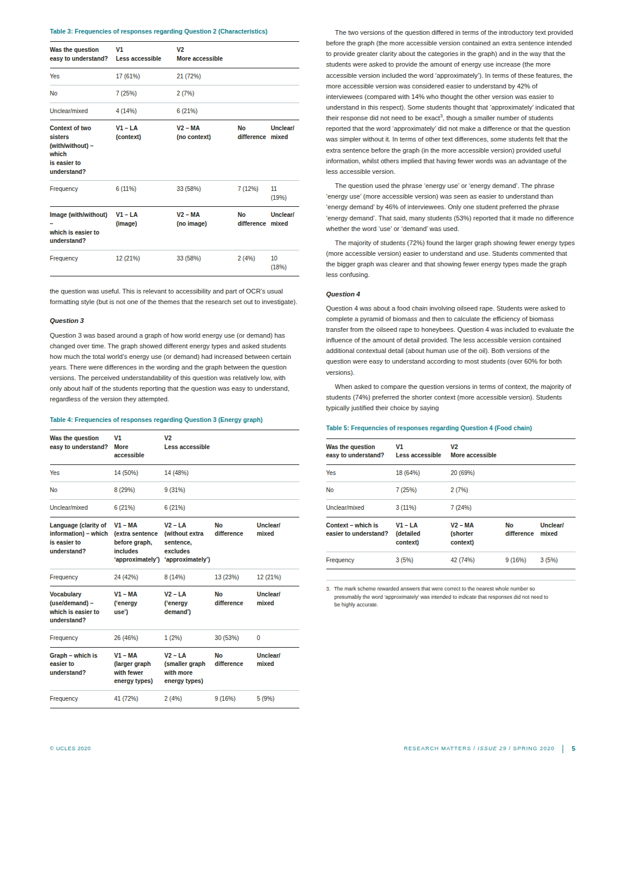Table 3: Frequencies of responses regarding Question 2 (Characteristics)
| Was the question easy to understand? | V1 Less accessible | V2 More accessible | | |
| --- | --- | --- | --- | --- |
| Yes | 17 (61%) | 21 (72%) | | |
| No | 7 (25%) | 2 (7%) | | |
| Unclear/mixed | 4 (14%) | 6 (21%) | | |
| Context of two sisters (with/without) – which is easier to understand? | V1 – LA (context) | V2 – MA (no context) | No difference | Unclear/ mixed |
| Frequency | 6 (11%) | 33 (58%) | 7 (12%) | 11 (19%) |
| Image (with/without) – which is easier to understand? | V1 – LA (image) | V2 – MA (no image) | No difference | Unclear/ mixed |
| Frequency | 12 (21%) | 33 (58%) | 2 (4%) | 10 (18%) |
the question was useful. This is relevant to accessibility and part of OCR’s usual formatting style (but is not one of the themes that the research set out to investigate).
Question 3
Question 3 was based around a graph of how world energy use (or demand) has changed over time. The graph showed different energy types and asked students how much the total world’s energy use (or demand) had increased between certain years. There were differences in the wording and the graph between the question versions. The perceived understandability of this question was relatively low, with only about half of the students reporting that the question was easy to understand, regardless of the version they attempted.
Table 4: Frequencies of responses regarding Question 3 (Energy graph)
| Was the question easy to understand? | V1 More accessible | V2 Less accessible | | |
| --- | --- | --- | --- | --- |
| Yes | 14 (50%) | 14 (48%) | | |
| No | 8 (29%) | 9 (31%) | | |
| Unclear/mixed | 6 (21%) | 6 (21%) | | |
| Language (clarity of information) – which is easier to understand? | V1 – MA (extra sentence before graph, includes ‘approximately’) | V2 – LA (without extra sentence, excludes ‘approximately’) | No difference | Unclear/ mixed |
| Frequency | 24 (42%) | 8 (14%) | 13 (23%) | 12 (21%) |
| Vocabulary (use/demand) – which is easier to understand? | V1 – MA (‘energy use’) | V2 – LA (‘energy demand’) | No difference | Unclear/ mixed |
| Frequency | 26 (46%) | 1 (2%) | 30 (53%) | 0 |
| Graph – which is easier to understand? | V1 – MA (larger graph with fewer energy types) | V2 – LA (smaller graph with more energy types) | No difference | Unclear/ mixed |
| Frequency | 41 (72%) | 2 (4%) | 9 (16%) | 5 (9%) |
The two versions of the question differed in terms of the introductory text provided before the graph (the more accessible version contained an extra sentence intended to provide greater clarity about the categories in the graph) and in the way that the students were asked to provide the amount of energy use increase (the more accessible version included the word ‘approximately’). In terms of these features, the more accessible version was considered easier to understand by 42% of interviewees (compared with 14% who thought the other version was easier to understand in this respect). Some students thought that ‘approximately’ indicated that their response did not need to be exact3, though a smaller number of students reported that the word ‘approximately’ did not make a difference or that the question was simpler without it. In terms of other text differences, some students felt that the extra sentence before the graph (in the more accessible version) provided useful information, whilst others implied that having fewer words was an advantage of the less accessible version.
The question used the phrase ‘energy use’ or ‘energy demand’. The phrase ‘energy use’ (more accessible version) was seen as easier to understand than ‘energy demand’ by 46% of interviewees. Only one student preferred the phrase ‘energy demand’. That said, many students (53%) reported that it made no difference whether the word ‘use’ or ‘demand’ was used.
The majority of students (72%) found the larger graph showing fewer energy types (more accessible version) easier to understand and use. Students commented that the bigger graph was clearer and that showing fewer energy types made the graph less confusing.
Question 4
Question 4 was about a food chain involving oilseed rape. Students were asked to complete a pyramid of biomass and then to calculate the efficiency of biomass transfer from the oilseed rape to honeybees. Question 4 was included to evaluate the influence of the amount of detail provided. The less accessible version contained additional contextual detail (about human use of the oil). Both versions of the question were easy to understand according to most students (over 60% for both versions).
When asked to compare the question versions in terms of context, the majority of students (74%) preferred the shorter context (more accessible version). Students typically justified their choice by saying
Table 5: Frequencies of responses regarding Question 4 (Food chain)
| Was the question easy to understand? | V1 Less accessible | V2 More accessible | | |
| --- | --- | --- | --- | --- |
| Yes | 18 (64%) | 20 (69%) | | |
| No | 7 (25%) | 2 (7%) | | |
| Unclear/mixed | 3 (11%) | 7 (24%) | | |
| Context – which is easier to understand? | V1 – LA (detailed context) | V2 – MA (shorter context) | No difference | Unclear/ mixed |
| Frequency | 3 (5%) | 42 (74%) | 9 (16%) | 3 (5%) |
3. The mark scheme rewarded answers that were correct to the nearest whole number so presumably the word ‘approximately’ was intended to indicate that responses did not need to be highly accurate.
© UCLES 2020
RESEARCH MATTERS / ISSUE 29 / SPRING 2020 5